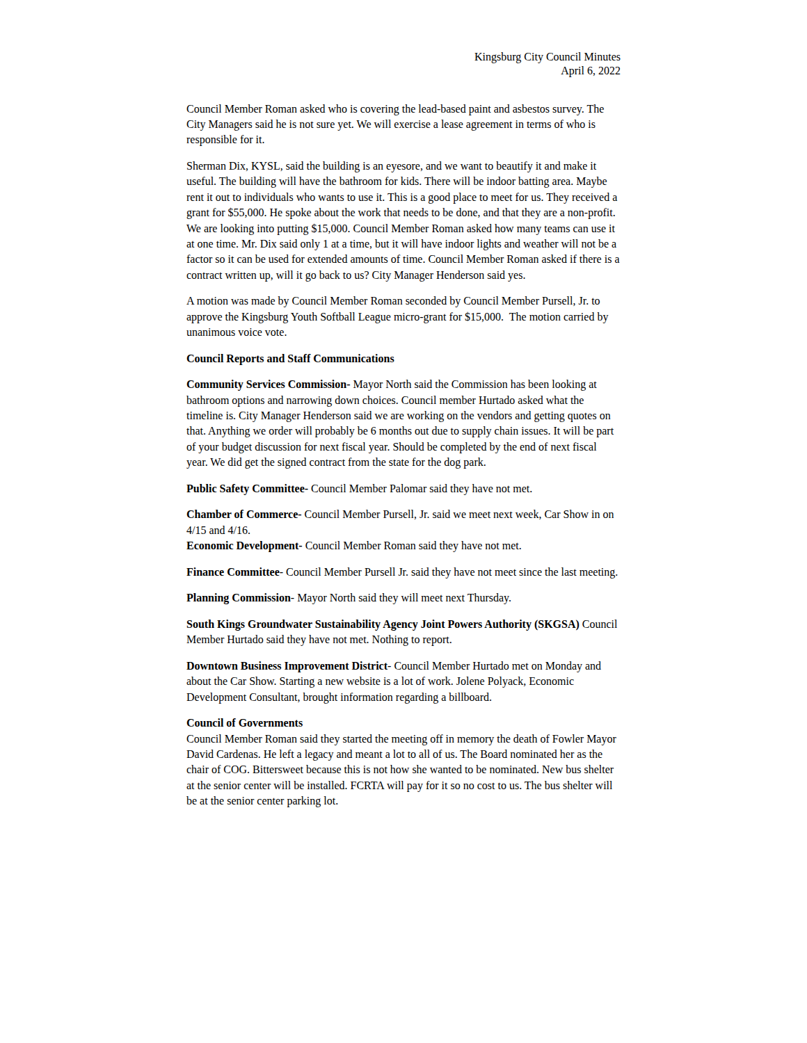Kingsburg City Council Minutes
April 6, 2022
Council Member Roman asked who is covering the lead-based paint and asbestos survey. The City Managers said he is not sure yet. We will exercise a lease agreement in terms of who is responsible for it.
Sherman Dix, KYSL, said the building is an eyesore, and we want to beautify it and make it useful. The building will have the bathroom for kids. There will be indoor batting area. Maybe rent it out to individuals who wants to use it. This is a good place to meet for us. They received a grant for $55,000. He spoke about the work that needs to be done, and that they are a non-profit. We are looking into putting $15,000. Council Member Roman asked how many teams can use it at one time. Mr. Dix said only 1 at a time, but it will have indoor lights and weather will not be a factor so it can be used for extended amounts of time. Council Member Roman asked if there is a contract written up, will it go back to us? City Manager Henderson said yes.
A motion was made by Council Member Roman seconded by Council Member Pursell, Jr. to approve the Kingsburg Youth Softball League micro-grant for $15,000. The motion carried by unanimous voice vote.
Council Reports and Staff Communications
Community Services Commission- Mayor North said the Commission has been looking at bathroom options and narrowing down choices. Council member Hurtado asked what the timeline is. City Manager Henderson said we are working on the vendors and getting quotes on that. Anything we order will probably be 6 months out due to supply chain issues. It will be part of your budget discussion for next fiscal year. Should be completed by the end of next fiscal year. We did get the signed contract from the state for the dog park.
Public Safety Committee- Council Member Palomar said they have not met.
Chamber of Commerce- Council Member Pursell, Jr. said we meet next week, Car Show in on 4/15 and 4/16.
Economic Development- Council Member Roman said they have not met.
Finance Committee- Council Member Pursell Jr. said they have not meet since the last meeting.
Planning Commission- Mayor North said they will meet next Thursday.
South Kings Groundwater Sustainability Agency Joint Powers Authority (SKGSA) Council Member Hurtado said they have not met. Nothing to report.
Downtown Business Improvement District- Council Member Hurtado met on Monday and about the Car Show. Starting a new website is a lot of work. Jolene Polyack, Economic Development Consultant, brought information regarding a billboard.
Council of Governments
Council Member Roman said they started the meeting off in memory the death of Fowler Mayor David Cardenas. He left a legacy and meant a lot to all of us. The Board nominated her as the chair of COG. Bittersweet because this is not how she wanted to be nominated. New bus shelter at the senior center will be installed. FCRTA will pay for it so no cost to us. The bus shelter will be at the senior center parking lot.